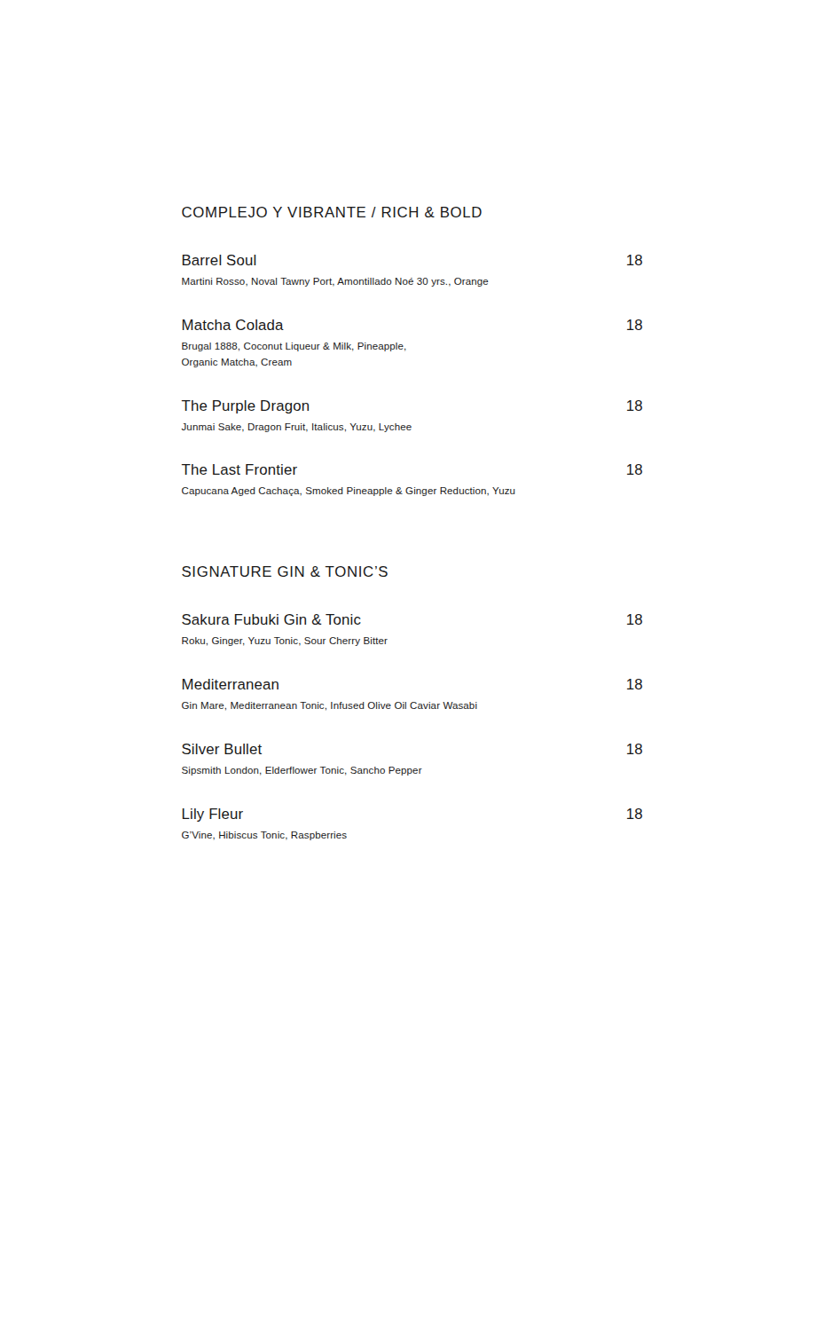COMPLEJO Y VIBRANTE / RICH & BOLD
Barrel Soul 18
Martini Rosso, Noval Tawny Port, Amontillado Noé 30 yrs., Orange
Matcha Colada 18
Brugal 1888, Coconut Liqueur & Milk, Pineapple,
Organic Matcha, Cream
The Purple Dragon 18
Junmai Sake, Dragon Fruit, Italicus, Yuzu, Lychee
The Last Frontier 18
Capucana Aged Cachaça, Smoked Pineapple & Ginger Reduction, Yuzu
SIGNATURE GIN & TONIC’S
Sakura Fubuki Gin & Tonic 18
Roku, Ginger, Yuzu Tonic, Sour Cherry Bitter
Mediterranean 18
Gin Mare, Mediterranean Tonic, Infused Olive Oil Caviar Wasabi
Silver Bullet 18
Sipsmith London, Elderflower Tonic, Sancho Pepper
Lily Fleur 18
G’Vine, Hibiscus Tonic, Raspberries